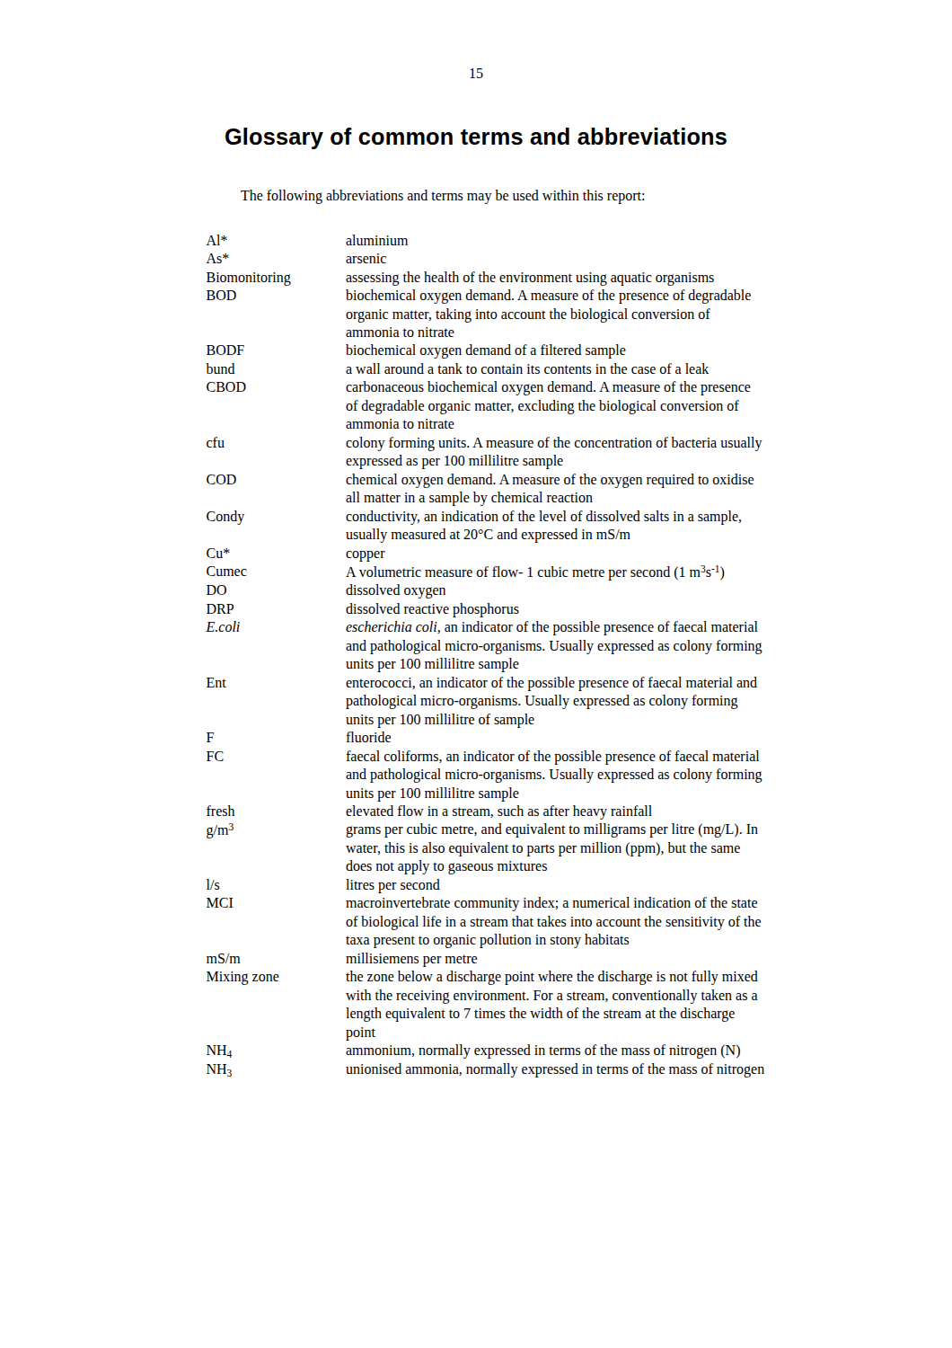15
Glossary of common terms and abbreviations
The following abbreviations and terms may be used within this report:
Al*
aluminium
As*
arsenic
Biomonitoring
assessing the health of the environment using aquatic organisms
BOD
biochemical oxygen demand. A measure of the presence of degradable organic matter, taking into account the biological conversion of ammonia to nitrate
BODF
biochemical oxygen demand of a filtered sample
bund
a wall around a tank to contain its contents in the case of a leak
CBOD
carbonaceous biochemical oxygen demand. A measure of the presence of degradable organic matter, excluding the biological conversion of ammonia to nitrate
cfu
colony forming units. A measure of the concentration of bacteria usually expressed as per 100 millilitre sample
COD
chemical oxygen demand. A measure of the oxygen required to oxidise all matter in a sample by chemical reaction
Condy
conductivity, an indication of the level of dissolved salts in a sample, usually measured at 20°C and expressed in mS/m
Cu*
copper
Cumec
A volumetric measure of flow- 1 cubic metre per second (1 m3s-1)
DO
dissolved oxygen
DRP
dissolved reactive phosphorus
E.coli
escherichia coli, an indicator of the possible presence of faecal material and pathological micro-organisms. Usually expressed as colony forming units per 100 millilitre sample
Ent
enterococci, an indicator of the possible presence of faecal material and pathological micro-organisms. Usually expressed as colony forming units per 100 millilitre of sample
F
fluoride
FC
faecal coliforms, an indicator of the possible presence of faecal material and pathological micro-organisms. Usually expressed as colony forming units per 100 millilitre sample
fresh
elevated flow in a stream, such as after heavy rainfall
g/m3
grams per cubic metre, and equivalent to milligrams per litre (mg/L). In water, this is also equivalent to parts per million (ppm), but the same does not apply to gaseous mixtures
l/s
litres per second
MCI
macroinvertebrate community index; a numerical indication of the state of biological life in a stream that takes into account the sensitivity of the taxa present to organic pollution in stony habitats
mS/m
millisiemens per metre
Mixing zone
the zone below a discharge point where the discharge is not fully mixed with the receiving environment. For a stream, conventionally taken as a length equivalent to 7 times the width of the stream at the discharge point
NH4
ammonium, normally expressed in terms of the mass of nitrogen (N)
NH3
unionised ammonia, normally expressed in terms of the mass of nitrogen